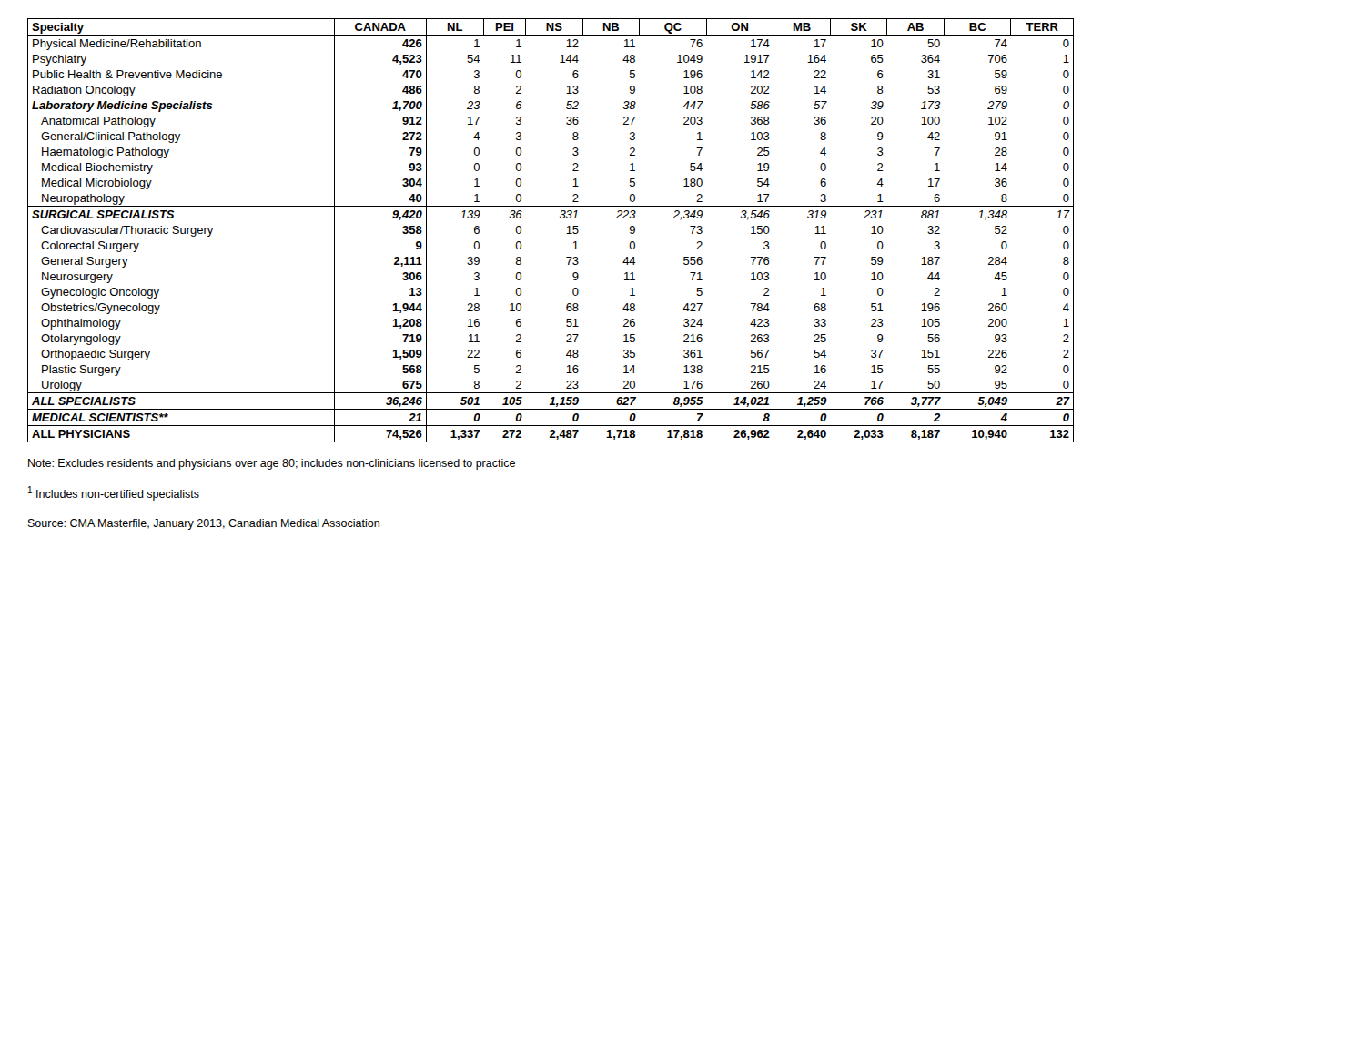Physicians by specialty and province/territory
| Specialty | CANADA | NL | PEI | NS | NB | QC | ON | MB | SK | AB | BC | TERR |
| --- | --- | --- | --- | --- | --- | --- | --- | --- | --- | --- | --- | --- |
| Physical Medicine/Rehabilitation | 426 | 1 | 1 | 12 | 11 | 76 | 174 | 17 | 10 | 50 | 74 | 0 |
| Psychiatry | 4,523 | 54 | 11 | 144 | 48 | 1049 | 1917 | 164 | 65 | 364 | 706 | 1 |
| Public Health & Preventive Medicine | 470 | 3 | 0 | 6 | 5 | 196 | 142 | 22 | 6 | 31 | 59 | 0 |
| Radiation Oncology | 486 | 8 | 2 | 13 | 9 | 108 | 202 | 14 | 8 | 53 | 69 | 0 |
| Laboratory Medicine Specialists | 1,700 | 23 | 6 | 52 | 38 | 447 | 586 | 57 | 39 | 173 | 279 | 0 |
| Anatomical Pathology | 912 | 17 | 3 | 36 | 27 | 203 | 368 | 36 | 20 | 100 | 102 | 0 |
| General/Clinical Pathology | 272 | 4 | 3 | 8 | 3 | 1 | 103 | 8 | 9 | 42 | 91 | 0 |
| Haematologic Pathology | 79 | 0 | 0 | 3 | 2 | 7 | 25 | 4 | 3 | 7 | 28 | 0 |
| Medical Biochemistry | 93 | 0 | 0 | 2 | 1 | 54 | 19 | 0 | 2 | 1 | 14 | 0 |
| Medical Microbiology | 304 | 1 | 0 | 1 | 5 | 180 | 54 | 6 | 4 | 17 | 36 | 0 |
| Neuropathology | 40 | 1 | 0 | 2 | 0 | 2 | 17 | 3 | 1 | 6 | 8 | 0 |
| SURGICAL SPECIALISTS | 9,420 | 139 | 36 | 331 | 223 | 2,349 | 3,546 | 319 | 231 | 881 | 1,348 | 17 |
| Cardiovascular/Thoracic Surgery | 358 | 6 | 0 | 15 | 9 | 73 | 150 | 11 | 10 | 32 | 52 | 0 |
| Colorectal Surgery | 9 | 0 | 0 | 1 | 0 | 2 | 3 | 0 | 0 | 3 | 0 | 0 |
| General Surgery | 2,111 | 39 | 8 | 73 | 44 | 556 | 776 | 77 | 59 | 187 | 284 | 8 |
| Neurosurgery | 306 | 3 | 0 | 9 | 11 | 71 | 103 | 10 | 10 | 44 | 45 | 0 |
| Gynecologic Oncology | 13 | 1 | 0 | 0 | 1 | 5 | 2 | 1 | 0 | 2 | 1 | 0 |
| Obstetrics/Gynecology | 1,944 | 28 | 10 | 68 | 48 | 427 | 784 | 68 | 51 | 196 | 260 | 4 |
| Ophthalmology | 1,208 | 16 | 6 | 51 | 26 | 324 | 423 | 33 | 23 | 105 | 200 | 1 |
| Otolaryngology | 719 | 11 | 2 | 27 | 15 | 216 | 263 | 25 | 9 | 56 | 93 | 2 |
| Orthopaedic Surgery | 1,509 | 22 | 6 | 48 | 35 | 361 | 567 | 54 | 37 | 151 | 226 | 2 |
| Plastic Surgery | 568 | 5 | 2 | 16 | 14 | 138 | 215 | 16 | 15 | 55 | 92 | 0 |
| Urology | 675 | 8 | 2 | 23 | 20 | 176 | 260 | 24 | 17 | 50 | 95 | 0 |
| ALL SPECIALISTS | 36,246 | 501 | 105 | 1,159 | 627 | 8,955 | 14,021 | 1,259 | 766 | 3,777 | 5,049 | 27 |
| MEDICAL SCIENTISTS** | 21 | 0 | 0 | 0 | 0 | 7 | 8 | 0 | 0 | 2 | 4 | 0 |
| ALL PHYSICIANS | 74,526 | 1,337 | 272 | 2,487 | 1,718 | 17,818 | 26,962 | 2,640 | 2,033 | 8,187 | 10,940 | 132 |
Note: Excludes residents and physicians over age 80; includes non-clinicians licensed to practice
1 Includes non-certified specialists
Source: CMA Masterfile, January 2013, Canadian Medical Association